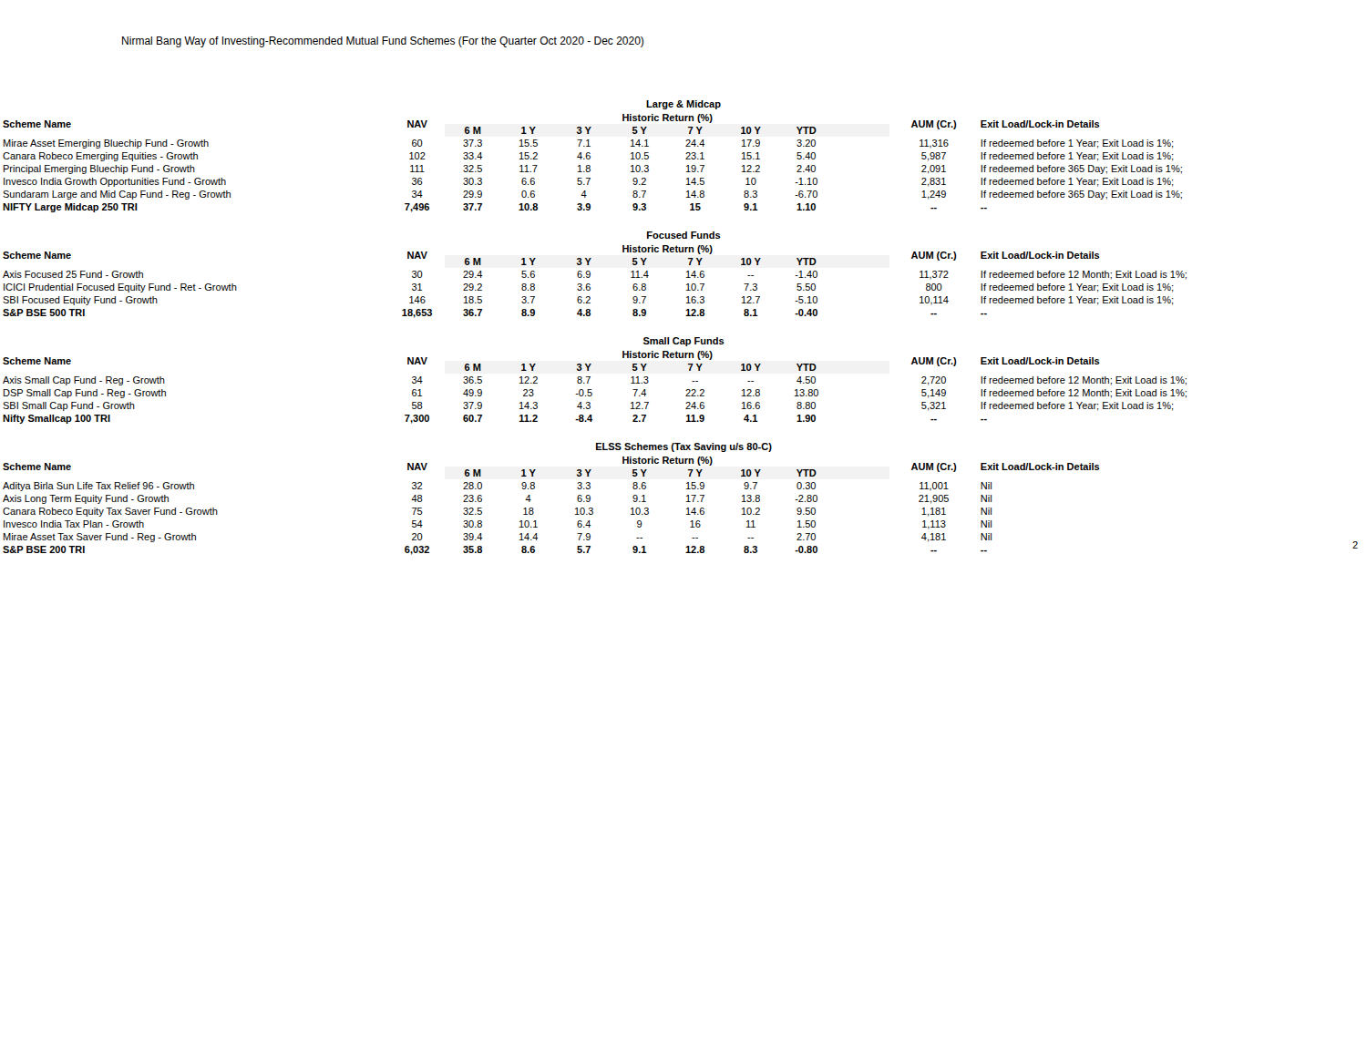Nirmal Bang Way of Investing-Recommended Mutual Fund Schemes (For the Quarter Oct 2020 - Dec 2020)
Large & Midcap
| Scheme Name | NAV | Historic Return (%) | AUM (Cr.) | Exit Load/Lock-in Details |
| --- | --- | --- | --- | --- |
| 6 M | 1 Y | 3 Y | 5 Y | 7 Y | 10 Y | YTD | |
| Mirae Asset Emerging Bluechip Fund - Growth | 60 | 37.3 | 15.5 | 7.1 | 14.1 | 24.4 | 17.9 | 3.20 | | 11,316 | If redeemed before 1 Year; Exit Load is 1%; |
| Canara Robeco Emerging Equities - Growth | 102 | 33.4 | 15.2 | 4.6 | 10.5 | 23.1 | 15.1 | 5.40 | | 5,987 | If redeemed before 1 Year; Exit Load is 1%; |
| Principal Emerging Bluechip Fund - Growth | 111 | 32.5 | 11.7 | 1.8 | 10.3 | 19.7 | 12.2 | 2.40 | | 2,091 | If redeemed before 365 Day; Exit Load is 1%; |
| Invesco India Growth Opportunities Fund - Growth | 36 | 30.3 | 6.6 | 5.7 | 9.2 | 14.5 | 10 | -1.10 | | 2,831 | If redeemed before 1 Year; Exit Load is 1%; |
| Sundaram Large and Mid Cap Fund - Reg - Growth | 34 | 29.9 | 0.6 | 4 | 8.7 | 14.8 | 8.3 | -6.70 | | 1,249 | If redeemed before 365 Day; Exit Load is 1%; |
| NIFTY Large Midcap 250 TRI | 7,496 | 37.7 | 10.8 | 3.9 | 9.3 | 15 | 9.1 | 1.10 | | -- | -- |
Focused Funds
| Scheme Name | NAV | Historic Return (%) | AUM (Cr.) | Exit Load/Lock-in Details |
| --- | --- | --- | --- | --- |
| 6 M | 1 Y | 3 Y | 5 Y | 7 Y | 10 Y | YTD | |
| Axis Focused 25 Fund - Growth | 30 | 29.4 | 5.6 | 6.9 | 11.4 | 14.6 | -- | -1.40 | | 11,372 | If redeemed before 12 Month; Exit Load is 1%; |
| ICICI Prudential Focused Equity Fund - Ret - Growth | 31 | 29.2 | 8.8 | 3.6 | 6.8 | 10.7 | 7.3 | 5.50 | | 800 | If redeemed before 1 Year; Exit Load is 1%; |
| SBI Focused Equity Fund - Growth | 146 | 18.5 | 3.7 | 6.2 | 9.7 | 16.3 | 12.7 | -5.10 | | 10,114 | If redeemed before 1 Year; Exit Load is 1%; |
| S&P BSE 500 TRI | 18,653 | 36.7 | 8.9 | 4.8 | 8.9 | 12.8 | 8.1 | -0.40 | | -- | -- |
Small Cap Funds
| Scheme Name | NAV | Historic Return (%) | AUM (Cr.) | Exit Load/Lock-in Details |
| --- | --- | --- | --- | --- |
| 6 M | 1 Y | 3 Y | 5 Y | 7 Y | 10 Y | YTD | |
| Axis Small Cap Fund - Reg - Growth | 34 | 36.5 | 12.2 | 8.7 | 11.3 | -- | -- | 4.50 | | 2,720 | If redeemed before 12 Month; Exit Load is 1%; |
| DSP Small Cap Fund - Reg - Growth | 61 | 49.9 | 23 | -0.5 | 7.4 | 22.2 | 12.8 | 13.80 | | 5,149 | If redeemed before 12 Month; Exit Load is 1%; |
| SBI Small Cap Fund - Growth | 58 | 37.9 | 14.3 | 4.3 | 12.7 | 24.6 | 16.6 | 8.80 | | 5,321 | If redeemed before 1 Year; Exit Load is 1%; |
| Nifty Smallcap 100 TRI | 7,300 | 60.7 | 11.2 | -8.4 | 2.7 | 11.9 | 4.1 | 1.90 | | -- | -- |
ELSS Schemes (Tax Saving u/s 80-C)
| Scheme Name | NAV | Historic Return (%) | AUM (Cr.) | Exit Load/Lock-in Details |
| --- | --- | --- | --- | --- |
| 6 M | 1 Y | 3 Y | 5 Y | 7 Y | 10 Y | YTD | |
| Aditya Birla Sun Life Tax Relief 96 - Growth | 32 | 28.0 | 9.8 | 3.3 | 8.6 | 15.9 | 9.7 | 0.30 | | 11,001 | Nil |
| Axis Long Term Equity Fund - Growth | 48 | 23.6 | 4 | 6.9 | 9.1 | 17.7 | 13.8 | -2.80 | | 21,905 | Nil |
| Canara Robeco Equity Tax Saver Fund - Growth | 75 | 32.5 | 18 | 10.3 | 10.3 | 14.6 | 10.2 | 9.50 | | 1,181 | Nil |
| Invesco India Tax Plan - Growth | 54 | 30.8 | 10.1 | 6.4 | 9 | 16 | 11 | 1.50 | | 1,113 | Nil |
| Mirae Asset Tax Saver Fund - Reg - Growth | 20 | 39.4 | 14.4 | 7.9 | -- | -- | -- | 2.70 | | 4,181 | Nil |
| S&P BSE 200 TRI | 6,032 | 35.8 | 8.6 | 5.7 | 9.1 | 12.8 | 8.3 | -0.80 | | -- | -- |
2